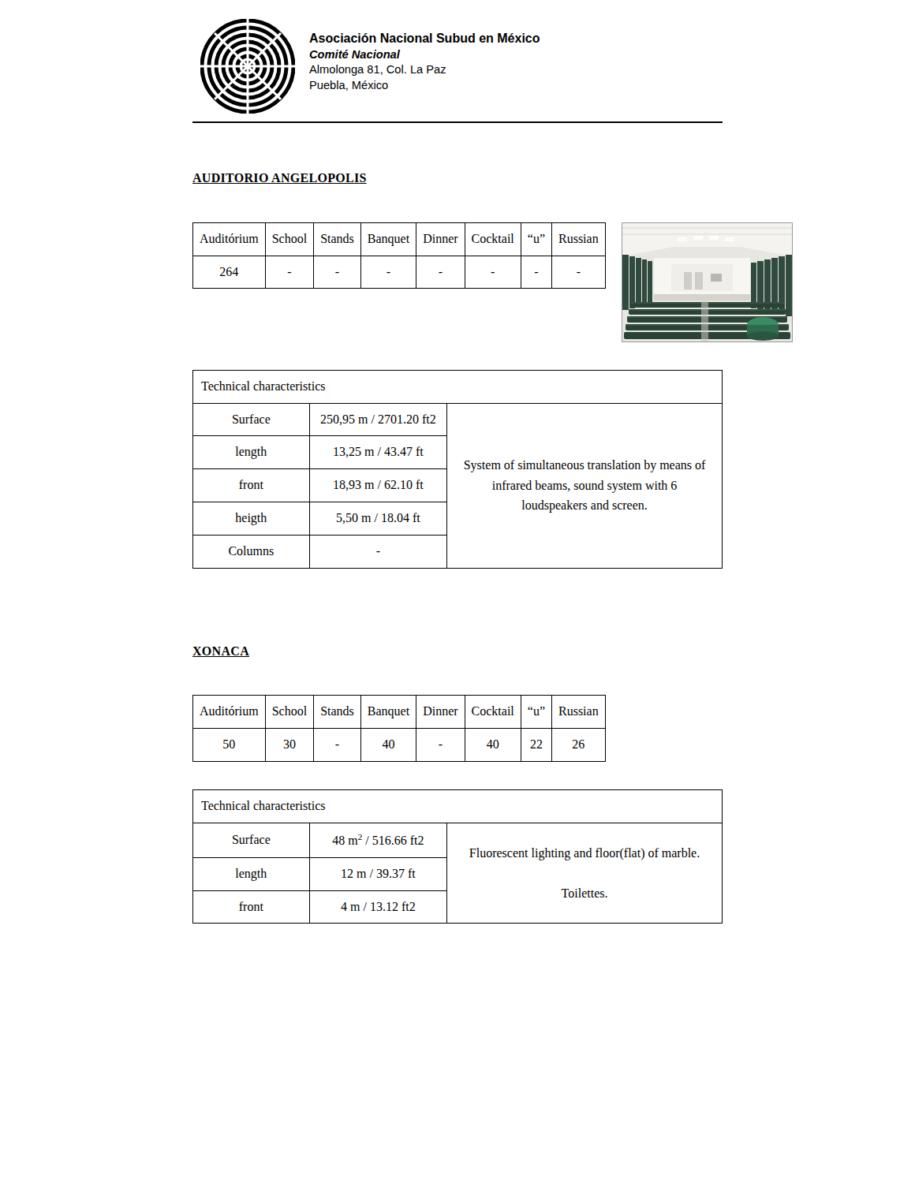Asociación Nacional Subud en México
Comité Nacional
Almolonga 81, Col. La Paz
Puebla, México
AUDITORIO ANGELOPOLIS
| Auditórium | School | Stands | Banquet | Dinner | Cocktail | “u” | Russian |
| --- | --- | --- | --- | --- | --- | --- | --- |
| 264 | - | - | - | - | - | - | - |
| Technical characteristics |
| Surface | 250,95 m / 2701.20 ft2 | System of simultaneous translation by means of infrared beams, sound system with 6 loudspeakers and screen. |
| length | 13,25 m / 43.47 ft |
| front | 18,93 m / 62.10 ft |
| heigth | 5,50 m / 18.04 ft |
| Columns | - |
XONACA
| Auditórium | School | Stands | Banquet | Dinner | Cocktail | “u” | Russian |
| --- | --- | --- | --- | --- | --- | --- | --- |
| 50 | 30 | - | 40 | - | 40 | 22 | 26 |
| Technical characteristics |
| Surface | 48 m 2 / 516.66 ft2 | Fluorescent lighting and floor(flat) of marble. Toilettes. |
| length | 12 m / 39.37 ft |
| front | 4 m / 13.12 ft2 |